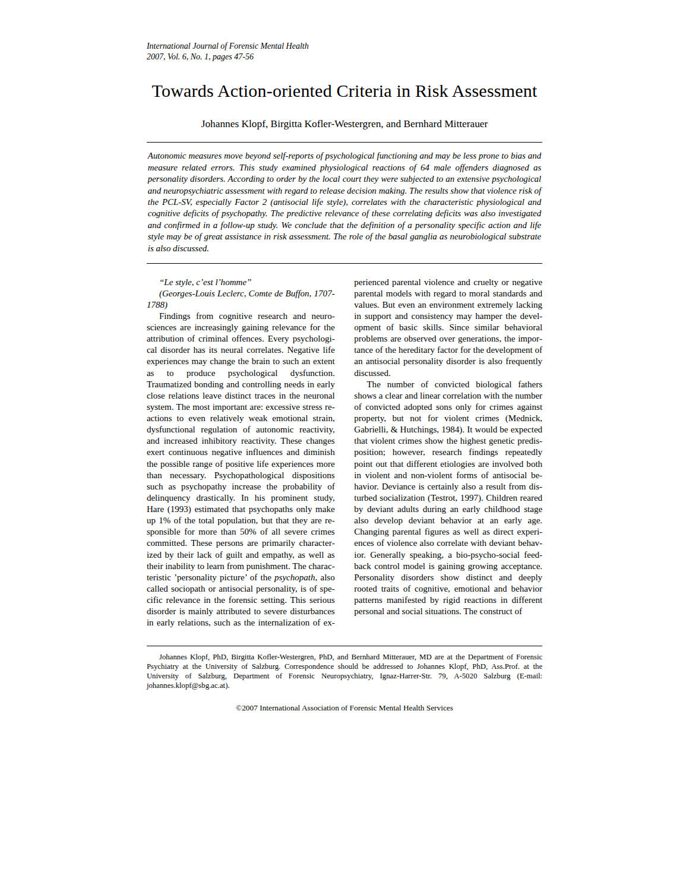International Journal of Forensic Mental Health
2007, Vol. 6, No. 1, pages 47-56
Towards Action-oriented Criteria in Risk Assessment
Johannes Klopf, Birgitta Kofler-Westergren, and Bernhard Mitterauer
Autonomic measures move beyond self-reports of psychological functioning and may be less prone to bias and measure related errors. This study examined physiological reactions of 64 male offenders diagnosed as personality disorders. According to order by the local court they were subjected to an extensive psychological and neuropsychiatric assessment with regard to release decision making. The results show that violence risk of the PCL-SV, especially Factor 2 (antisocial life style), correlates with the characteristic physiological and cognitive deficits of psychopathy. The predictive relevance of these correlating deficits was also investigated and confirmed in a follow-up study. We conclude that the definition of a personality specific action and life style may be of great assistance in risk assessment. The role of the basal ganglia as neurobiological substrate is also discussed.
“Le style, c’est l’homme”
(Georges-Louis Leclerc, Comte de Buffon, 1707-1788)
Findings from cognitive research and neurosciences are increasingly gaining relevance for the attribution of criminal offences. Every psychological disorder has its neural correlates. Negative life experiences may change the brain to such an extent as to produce psychological dysfunction. Traumatized bonding and controlling needs in early close relations leave distinct traces in the neuronal system. The most important are: excessive stress reactions to even relatively weak emotional strain, dysfunctional regulation of autonomic reactivity, and increased inhibitory reactivity. These changes exert continuous negative influences and diminish the possible range of positive life experiences more than necessary. Psychopathological dispositions such as psychopathy increase the probability of delinquency drastically. In his prominent study, Hare (1993) estimated that psychopaths only make up 1% of the total population, but that they are responsible for more than 50% of all severe crimes committed. These persons are primarily characterized by their lack of guilt and empathy, as well as their inability to learn from punishment. The characteristic ’personality picture’ of the psychopath, also called sociopath or antisocial personality, is of specific relevance in the forensic setting. This serious disorder is mainly attributed to severe disturbances in early relations, such as the internalization of experienced parental violence and cruelty or negative parental models with regard to moral standards and values. But even an environment extremely lacking in support and consistency may hamper the development of basic skills. Since similar behavioral problems are observed over generations, the importance of the hereditary factor for the development of an antisocial personality disorder is also frequently discussed.
The number of convicted biological fathers shows a clear and linear correlation with the number of convicted adopted sons only for crimes against property, but not for violent crimes (Mednick, Gabrielli, & Hutchings, 1984). It would be expected that violent crimes show the highest genetic predisposition; however, research findings repeatedly point out that different etiologies are involved both in violent and non-violent forms of antisocial behavior. Deviance is certainly also a result from disturbed socialization (Testrot, 1997). Children reared by deviant adults during an early childhood stage also develop deviant behavior at an early age. Changing parental figures as well as direct experiences of violence also correlate with deviant behavior. Generally speaking, a bio-psycho-social feedback control model is gaining growing acceptance. Personality disorders show distinct and deeply rooted traits of cognitive, emotional and behavior patterns manifested by rigid reactions in different personal and social situations. The construct of
Johannes Klopf, PhD, Birgitta Kofler-Westergren, PhD, and Bernhard Mitterauer, MD are at the Department of Forensic Psychiatry at the University of Salzburg. Correspondence should be addressed to Johannes Klopf, PhD, Ass.Prof. at the University of Salzburg, Department of Forensic Neuropsychiatry, Ignaz-Harrer-Str. 79, A-5020 Salzburg (E-mail: johannes.klopf@sbg.ac.at).
©2007 International Association of Forensic Mental Health Services